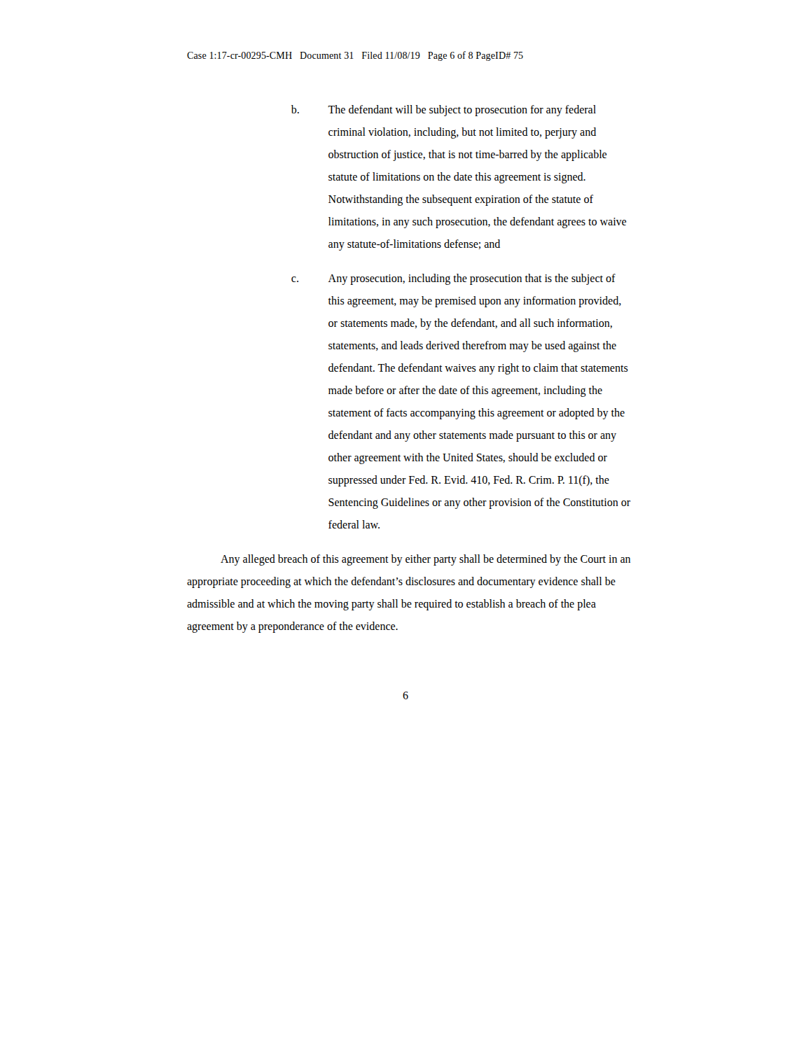Case 1:17-cr-00295-CMH Document 31 Filed 11/08/19 Page 6 of 8 PageID# 75
b. The defendant will be subject to prosecution for any federal criminal violation, including, but not limited to, perjury and obstruction of justice, that is not time-barred by the applicable statute of limitations on the date this agreement is signed. Notwithstanding the subsequent expiration of the statute of limitations, in any such prosecution, the defendant agrees to waive any statute-of-limitations defense; and
c. Any prosecution, including the prosecution that is the subject of this agreement, may be premised upon any information provided, or statements made, by the defendant, and all such information, statements, and leads derived therefrom may be used against the defendant. The defendant waives any right to claim that statements made before or after the date of this agreement, including the statement of facts accompanying this agreement or adopted by the defendant and any other statements made pursuant to this or any other agreement with the United States, should be excluded or suppressed under Fed. R. Evid. 410, Fed. R. Crim. P. 11(f), the Sentencing Guidelines or any other provision of the Constitution or federal law.
Any alleged breach of this agreement by either party shall be determined by the Court in an appropriate proceeding at which the defendant’s disclosures and documentary evidence shall be admissible and at which the moving party shall be required to establish a breach of the plea agreement by a preponderance of the evidence.
6